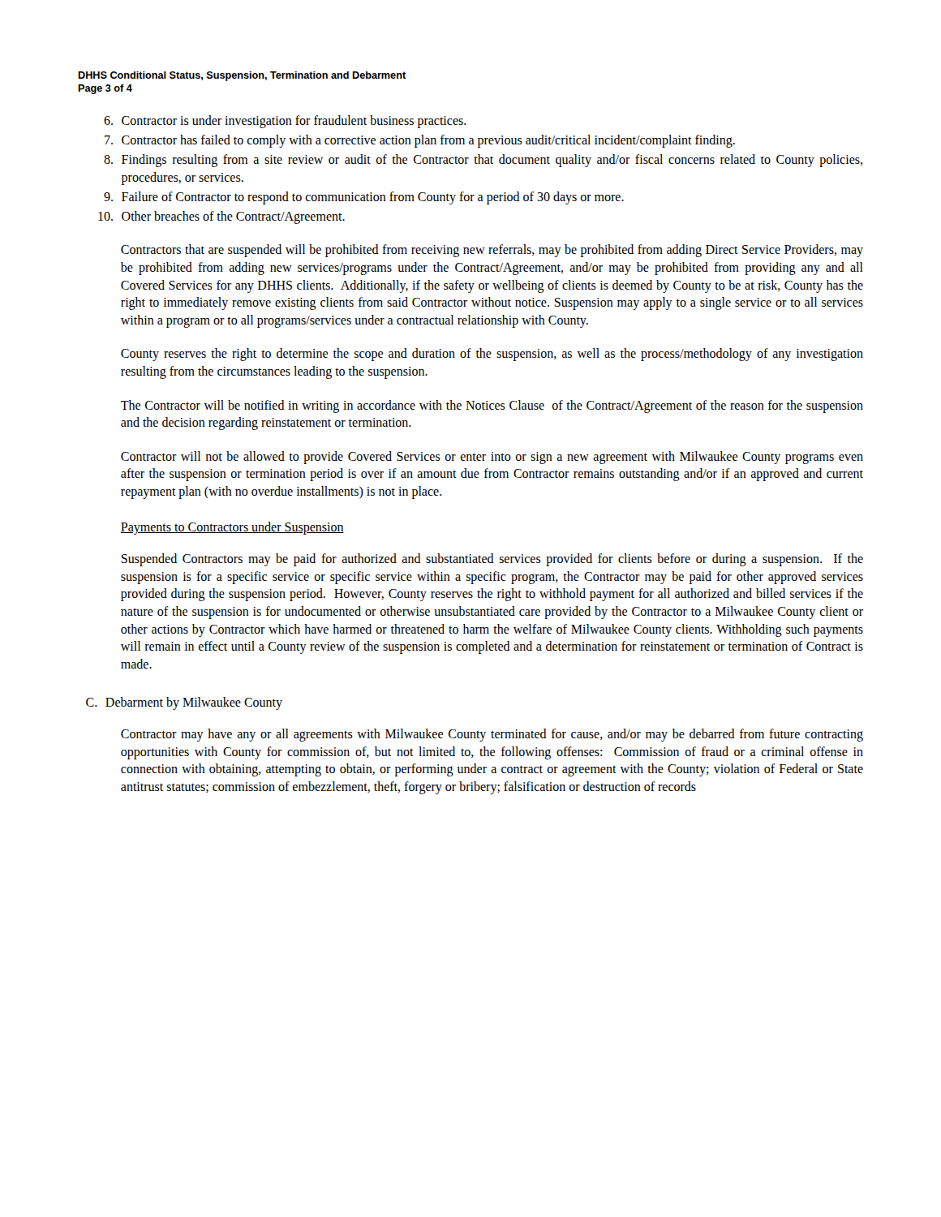DHHS Conditional Status, Suspension, Termination and Debarment
Page 3 of 4
Contractor is under investigation for fraudulent business practices.
Contractor has failed to comply with a corrective action plan from a previous audit/critical incident/complaint finding.
Findings resulting from a site review or audit of the Contractor that document quality and/or fiscal concerns related to County policies, procedures, or services.
Failure of Contractor to respond to communication from County for a period of 30 days or more.
Other breaches of the Contract/Agreement.
Contractors that are suspended will be prohibited from receiving new referrals, may be prohibited from adding Direct Service Providers, may be prohibited from adding new services/programs under the Contract/Agreement, and/or may be prohibited from providing any and all Covered Services for any DHHS clients. Additionally, if the safety or wellbeing of clients is deemed by County to be at risk, County has the right to immediately remove existing clients from said Contractor without notice. Suspension may apply to a single service or to all services within a program or to all programs/services under a contractual relationship with County.
County reserves the right to determine the scope and duration of the suspension, as well as the process/methodology of any investigation resulting from the circumstances leading to the suspension.
The Contractor will be notified in writing in accordance with the Notices Clause of the Contract/Agreement of the reason for the suspension and the decision regarding reinstatement or termination.
Contractor will not be allowed to provide Covered Services or enter into or sign a new agreement with Milwaukee County programs even after the suspension or termination period is over if an amount due from Contractor remains outstanding and/or if an approved and current repayment plan (with no overdue installments) is not in place.
Payments to Contractors under Suspension
Suspended Contractors may be paid for authorized and substantiated services provided for clients before or during a suspension. If the suspension is for a specific service or specific service within a specific program, the Contractor may be paid for other approved services provided during the suspension period. However, County reserves the right to withhold payment for all authorized and billed services if the nature of the suspension is for undocumented or otherwise unsubstantiated care provided by the Contractor to a Milwaukee County client or other actions by Contractor which have harmed or threatened to harm the welfare of Milwaukee County clients. Withholding such payments will remain in effect until a County review of the suspension is completed and a determination for reinstatement or termination of Contract is made.
C. Debarment by Milwaukee County
Contractor may have any or all agreements with Milwaukee County terminated for cause, and/or may be debarred from future contracting opportunities with County for commission of, but not limited to, the following offenses: Commission of fraud or a criminal offense in connection with obtaining, attempting to obtain, or performing under a contract or agreement with the County; violation of Federal or State antitrust statutes; commission of embezzlement, theft, forgery or bribery; falsification or destruction of records